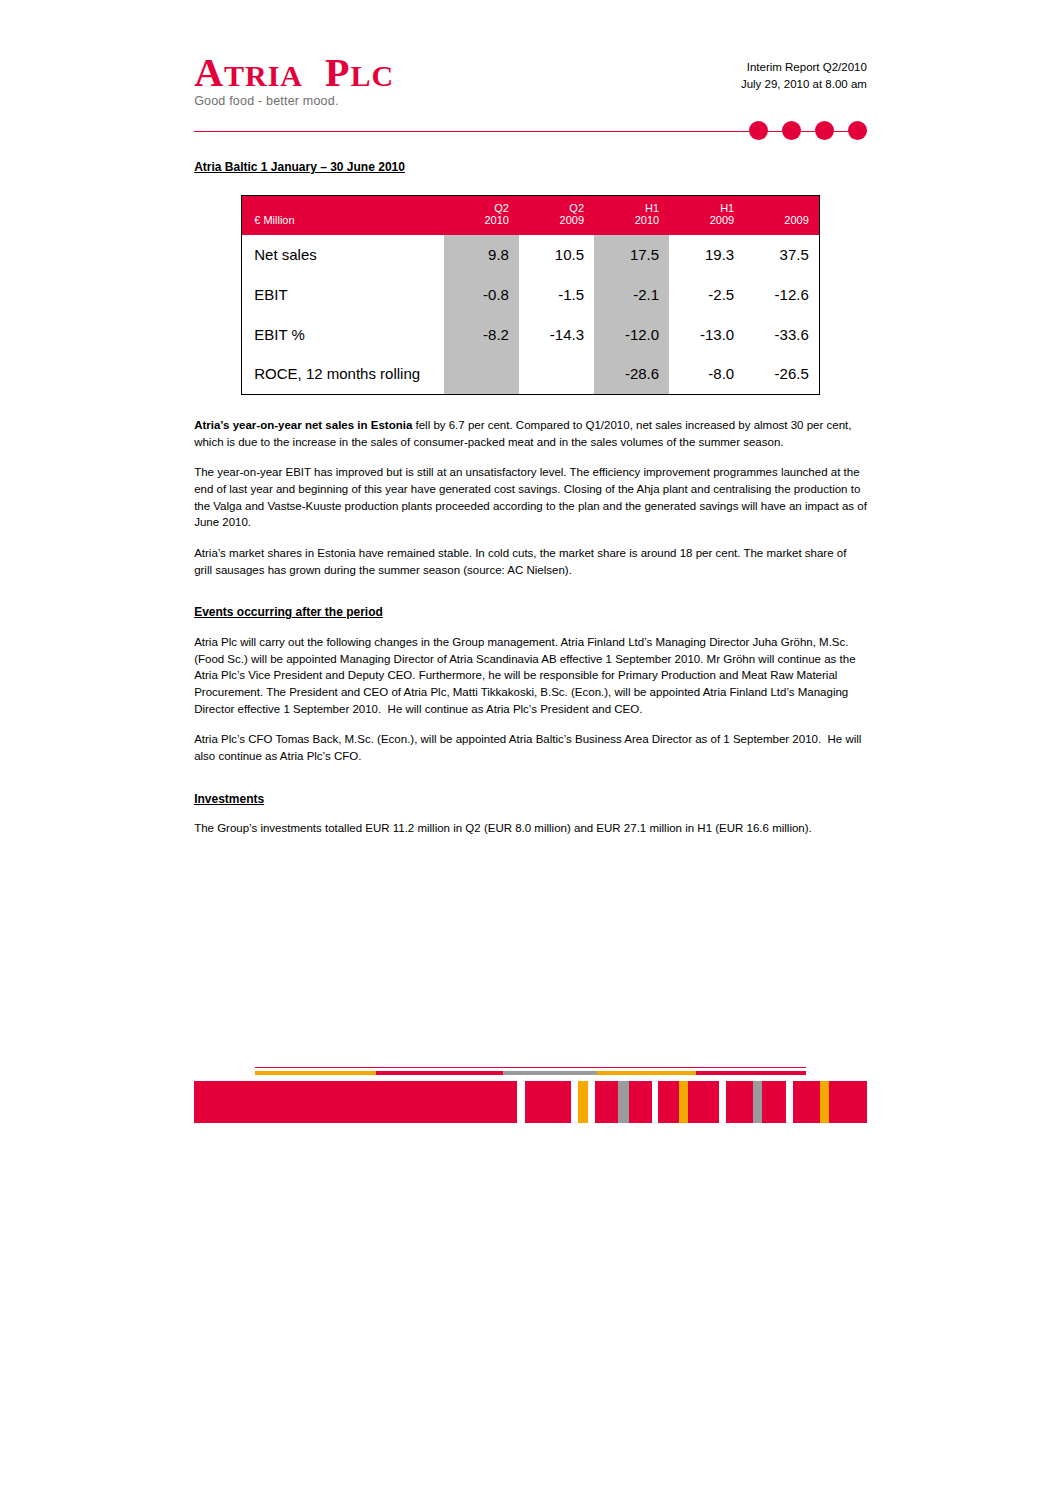ATRIA PLC
Good food - better mood.
Interim Report Q2/2010
July 29, 2010 at 8.00 am
Atria Baltic 1 January – 30 June 2010
| € Million | Q2 2010 | Q2 2009 | H1 2010 | H1 2009 | 2009 |
| --- | --- | --- | --- | --- | --- |
| Net sales | 9.8 | 10.5 | 17.5 | 19.3 | 37.5 |
| EBIT | -0.8 | -1.5 | -2.1 | -2.5 | -12.6 |
| EBIT % | -8.2 | -14.3 | -12.0 | -13.0 | -33.6 |
| ROCE, 12 months rolling | | | -28.6 | -8.0 | -26.5 |
Atria’s year-on-year net sales in Estonia fell by 6.7 per cent. Compared to Q1/2010, net sales increased by almost 30 per cent, which is due to the increase in the sales of consumer-packed meat and in the sales volumes of the summer season.
The year-on-year EBIT has improved but is still at an unsatisfactory level. The efficiency improvement programmes launched at the end of last year and beginning of this year have generated cost savings. Closing of the Ahja plant and centralising the production to the Valga and Vastse-Kuuste production plants proceeded according to the plan and the generated savings will have an impact as of June 2010.
Atria’s market shares in Estonia have remained stable. In cold cuts, the market share is around 18 per cent. The market share of grill sausages has grown during the summer season (source: AC Nielsen).
Events occurring after the period
Atria Plc will carry out the following changes in the Group management. Atria Finland Ltd’s Managing Director Juha Gröhn, M.Sc. (Food Sc.) will be appointed Managing Director of Atria Scandinavia AB effective 1 September 2010. Mr Gröhn will continue as the Atria Plc’s Vice President and Deputy CEO. Furthermore, he will be responsible for Primary Production and Meat Raw Material Procurement. The President and CEO of Atria Plc, Matti Tikkakoski, B.Sc. (Econ.), will be appointed Atria Finland Ltd’s Managing Director effective 1 September 2010. He will continue as Atria Plc’s President and CEO.
Atria Plc’s CFO Tomas Back, M.Sc. (Econ.), will be appointed Atria Baltic’s Business Area Director as of 1 September 2010. He will also continue as Atria Plc’s CFO.
Investments
The Group’s investments totalled EUR 11.2 million in Q2 (EUR 8.0 million) and EUR 27.1 million in H1 (EUR 16.6 million).